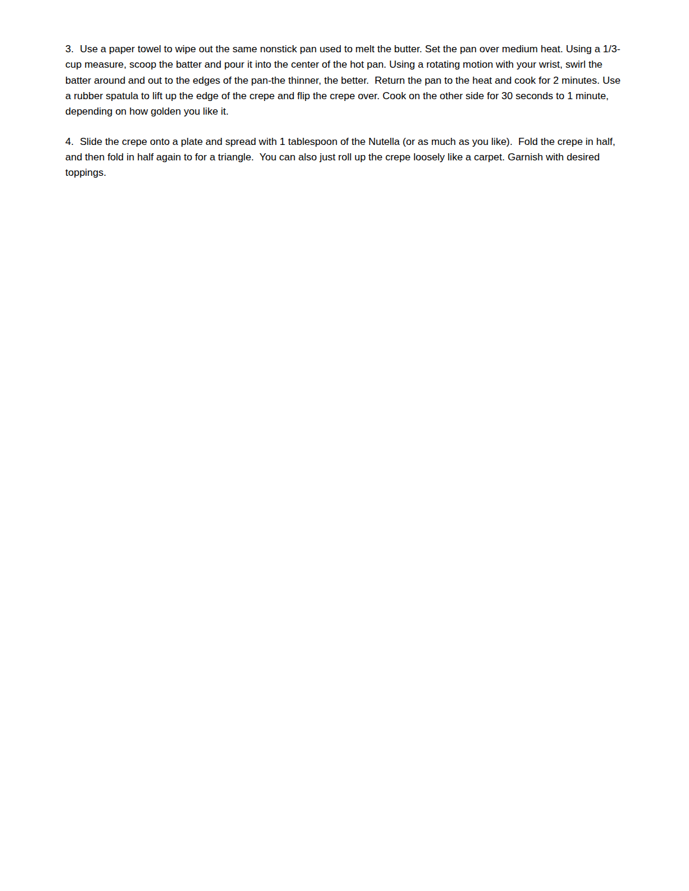3. Use a paper towel to wipe out the same nonstick pan used to melt the butter. Set the pan over medium heat. Using a 1/3-cup measure, scoop the batter and pour it into the center of the hot pan. Using a rotating motion with your wrist, swirl the batter around and out to the edges of the pan-the thinner, the better. Return the pan to the heat and cook for 2 minutes. Use a rubber spatula to lift up the edge of the crepe and flip the crepe over. Cook on the other side for 30 seconds to 1 minute, depending on how golden you like it.
4. Slide the crepe onto a plate and spread with 1 tablespoon of the Nutella (or as much as you like). Fold the crepe in half, and then fold in half again to for a triangle. You can also just roll up the crepe loosely like a carpet. Garnish with desired toppings.